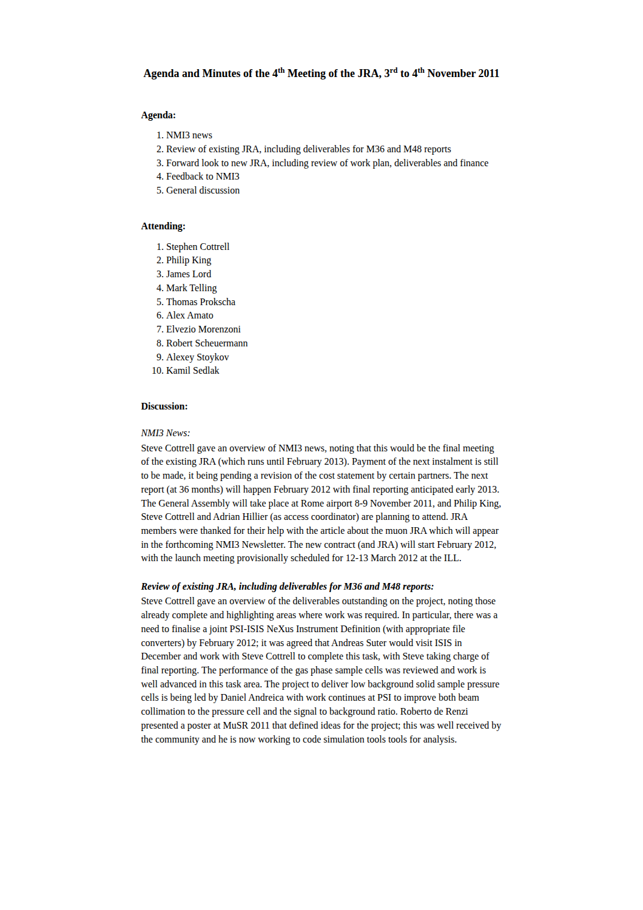Agenda and Minutes of the 4th Meeting of the JRA, 3rd to 4th November 2011
Agenda:
NMI3 news
Review of existing JRA, including deliverables for M36 and M48 reports
Forward look to new JRA, including review of work plan, deliverables and finance
Feedback to NMI3
General discussion
Attending:
Stephen Cottrell
Philip King
James Lord
Mark Telling
Thomas Prokscha
Alex Amato
Elvezio Morenzoni
Robert Scheuermann
Alexey Stoykov
Kamil Sedlak
Discussion:
NMI3 News:
Steve Cottrell gave an overview of NMI3 news, noting that this would be the final meeting of the existing JRA (which runs until February 2013). Payment of the next instalment is still to be made, it being pending a revision of the cost statement by certain partners. The next report (at 36 months) will happen February 2012 with final reporting anticipated early 2013. The General Assembly will take place at Rome airport 8-9 November 2011, and Philip King, Steve Cottrell and Adrian Hillier (as access coordinator) are planning to attend. JRA members were thanked for their help with the article about the muon JRA which will appear in the forthcoming NMI3 Newsletter. The new contract (and JRA) will start February 2012, with the launch meeting provisionally scheduled for 12-13 March 2012 at the ILL.
Review of existing JRA, including deliverables for M36 and M48 reports:
Steve Cottrell gave an overview of the deliverables outstanding on the project, noting those already complete and highlighting areas where work was required. In particular, there was a need to finalise a joint PSI-ISIS NeXus Instrument Definition (with appropriate file converters) by February 2012; it was agreed that Andreas Suter would visit ISIS in December and work with Steve Cottrell to complete this task, with Steve taking charge of final reporting. The performance of the gas phase sample cells was reviewed and work is well advanced in this task area. The project to deliver low background solid sample pressure cells is being led by Daniel Andreica with work continues at PSI to improve both beam collimation to the pressure cell and the signal to background ratio. Roberto de Renzi presented a poster at MuSR 2011 that defined ideas for the project; this was well received by the community and he is now working to code simulation tools tools for analysis.